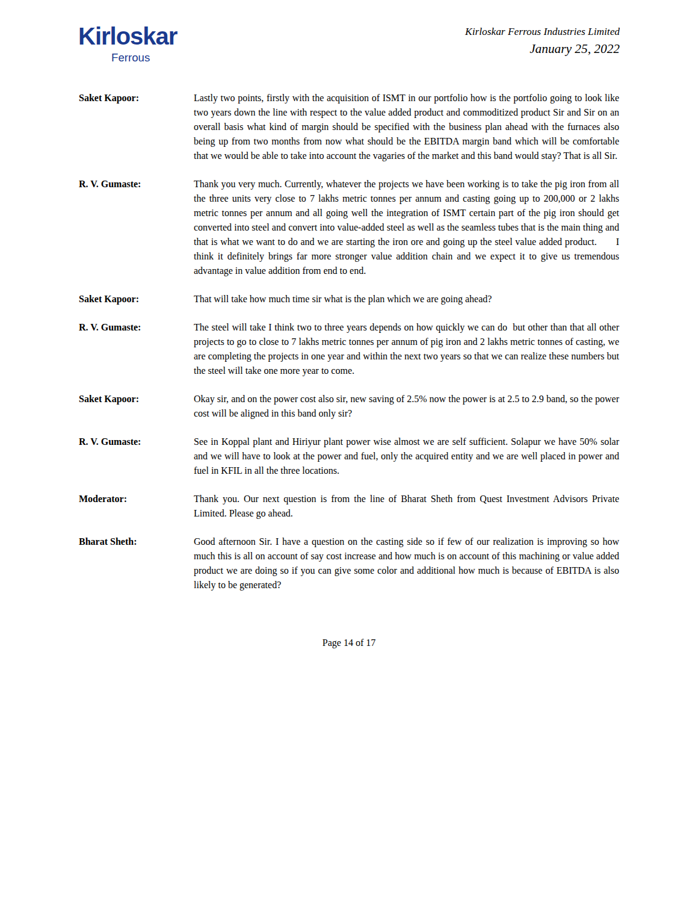Kirloskar
Ferrous
Kirloskar Ferrous Industries Limited
January 25, 2022
| Saket Kapoor: | Lastly two points, firstly with the acquisition of ISMT in our portfolio how is the portfolio going to look like two years down the line with respect to the value added product and commoditized product Sir and Sir on an overall basis what kind of margin should be specified with the business plan ahead with the furnaces also being up from two months from now what should be the EBITDA margin band which will be comfortable that we would be able to take into account the vagaries of the market and this band would stay? That is all Sir. |
| R. V. Gumaste: | Thank you very much. Currently, whatever the projects we have been working is to take the pig iron from all the three units very close to 7 lakhs metric tonnes per annum and casting going up to 200,000 or 2 lakhs metric tonnes per annum and all going well the integration of ISMT certain part of the pig iron should get converted into steel and convert into value-added steel as well as the seamless tubes that is the main thing and that is what we want to do and we are starting the iron ore and going up the steel value added product. I think it definitely brings far more stronger value addition chain and we expect it to give us tremendous advantage in value addition from end to end. |
| Saket Kapoor: | That will take how much time sir what is the plan which we are going ahead? |
| R. V. Gumaste: | The steel will take I think two to three years depends on how quickly we can do but other than that all other projects to go to close to 7 lakhs metric tonnes per annum of pig iron and 2 lakhs metric tonnes of casting, we are completing the projects in one year and within the next two years so that we can realize these numbers but the steel will take one more year to come. |
| Saket Kapoor: | Okay sir, and on the power cost also sir, new saving of 2.5% now the power is at 2.5 to 2.9 band, so the power cost will be aligned in this band only sir? |
| R. V. Gumaste: | See in Koppal plant and Hiriyur plant power wise almost we are self sufficient. Solapur we have 50% solar and we will have to look at the power and fuel, only the acquired entity and we are well placed in power and fuel in KFIL in all the three locations. |
| Moderator: | Thank you. Our next question is from the line of Bharat Sheth from Quest Investment Advisors Private Limited. Please go ahead. |
| Bharat Sheth: | Good afternoon Sir. I have a question on the casting side so if few of our realization is improving so how much this is all on account of say cost increase and how much is on account of this machining or value added product we are doing so if you can give some color and additional how much is because of EBITDA is also likely to be generated? |
Page 14 of 17